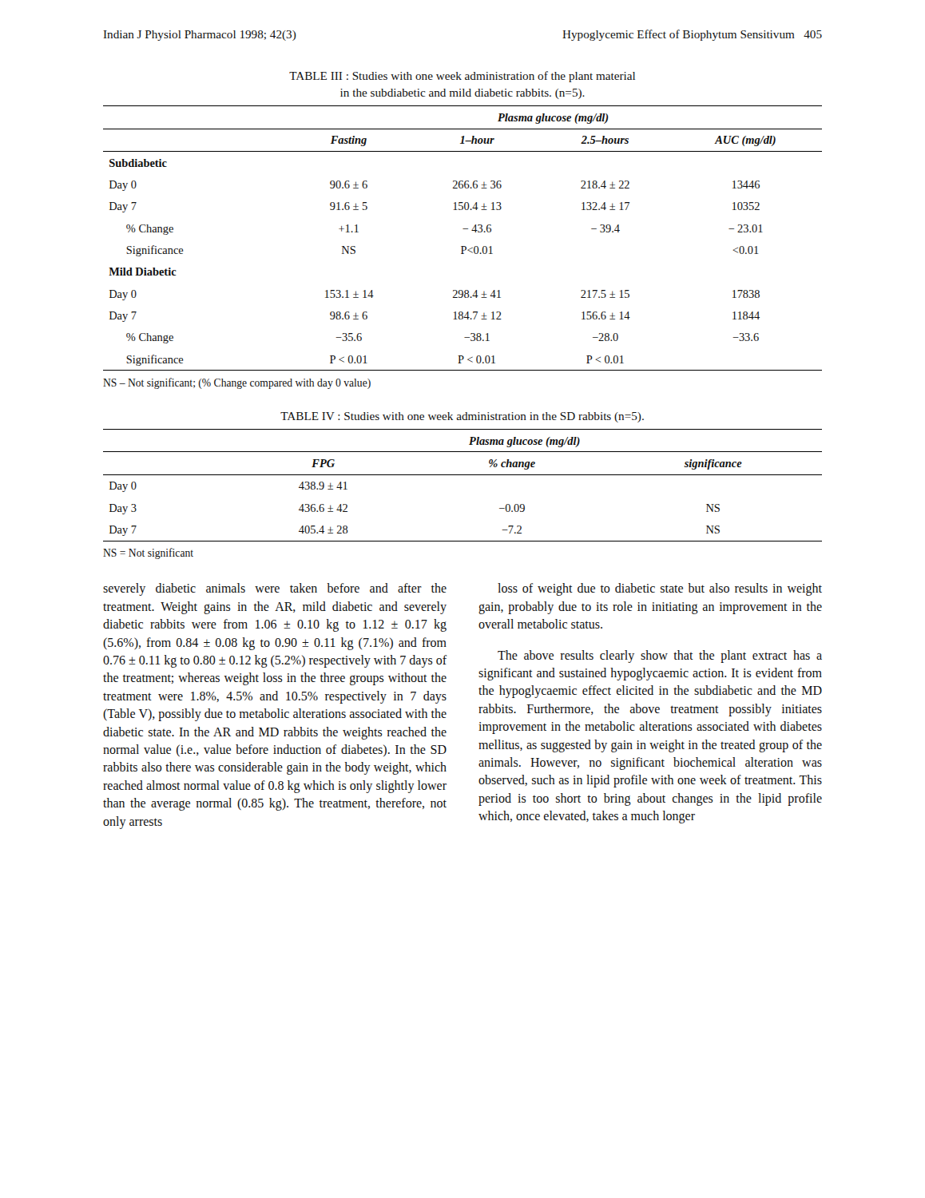Indian J Physiol Pharmacol 1998; 42(3) Hypoglycemic Effect of Biophytum Sensitivum 405
TABLE III : Studies with one week administration of the plant material
in the subdiabetic and mild diabetic rabbits. (n=5).
| | Plasma glucose (mg/dl) |
| --- | --- |
| | Fasting | 1–hour | 2.5–hours | AUC (mg/dl) |
| Subdiabetic | | | | |
| Day 0 | 90.6 ± 6 | 266.6 ± 36 | 218.4 ± 22 | 13446 |
| Day 7 | 91.6 ± 5 | 150.4 ± 13 | 132.4 ± 17 | 10352 |
| % Change | +1.1 | − 43.6 | − 39.4 | − 23.01 |
| Significance | NS | P<0.01 | | <0.01 |
| Mild Diabetic | | | | |
| Day 0 | 153.1 ± 14 | 298.4 ± 41 | 217.5 ± 15 | 17838 |
| Day 7 | 98.6 ± 6 | 184.7 ± 12 | 156.6 ± 14 | 11844 |
| % Change | −35.6 | −38.1 | −28.0 | −33.6 |
| Significance | P < 0.01 | P < 0.01 | P < 0.01 | |
NS – Not significant; (% Change compared with day 0 value)
TABLE IV : Studies with one week administration in the SD rabbits (n=5).
| | Plasma glucose (mg/dl) |
| --- | --- |
| | FPG | % change | significance |
| Day 0 | 438.9 ± 41 | | |
| Day 3 | 436.6 ± 42 | −0.09 | NS |
| Day 7 | 405.4 ± 28 | −7.2 | NS |
NS = Not significant
severely diabetic animals were taken before and after the treatment. Weight gains in the AR, mild diabetic and severely diabetic rabbits were from 1.06 ± 0.10 kg to 1.12 ± 0.17 kg (5.6%), from 0.84 ± 0.08 kg to 0.90 ± 0.11 kg (7.1%) and from 0.76 ± 0.11 kg to 0.80 ± 0.12 kg (5.2%) respectively with 7 days of the treatment; whereas weight loss in the three groups without the treatment were 1.8%, 4.5% and 10.5% respectively in 7 days (Table V), possibly due to metabolic alterations associated with the diabetic state. In the AR and MD rabbits the weights reached the normal value (i.e., value before induction of diabetes). In the SD rabbits also there was considerable gain in the body weight, which reached almost normal value of 0.8 kg which is only slightly lower than the average normal (0.85 kg). The treatment, therefore, not only arrests
loss of weight due to diabetic state but also results in weight gain, probably due to its role in initiating an improvement in the overall metabolic status.
The above results clearly show that the plant extract has a significant and sustained hypoglycaemic action. It is evident from the hypoglycaemic effect elicited in the subdiabetic and the MD rabbits. Furthermore, the above treatment possibly initiates improvement in the metabolic alterations associated with diabetes mellitus, as suggested by gain in weight in the treated group of the animals. However, no significant biochemical alteration was observed, such as in lipid profile with one week of treatment. This period is too short to bring about changes in the lipid profile which, once elevated, takes a much longer